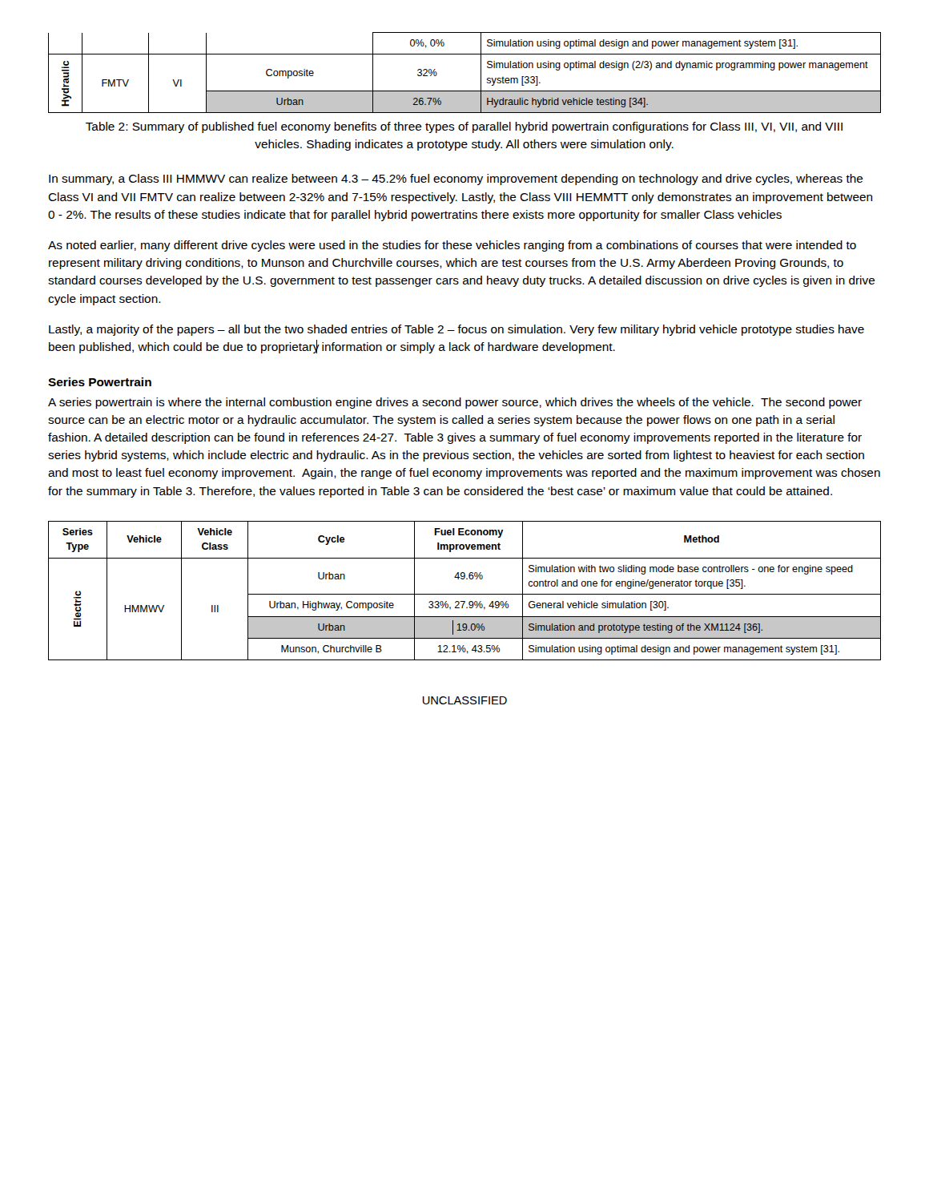| | | | | 0%, 0% | Simulation using optimal design and power management system [31]. |
| Hydraulic | FMTV | VI | Composite | 32% | Simulation using optimal design (2/3) and dynamic programming power management system [33]. |
| Urban | 26.7% | Hydraulic hybrid vehicle testing [34]. |
Table 2: Summary of published fuel economy benefits of three types of parallel hybrid powertrain configurations for Class III, VI, VII, and VIII vehicles. Shading indicates a prototype study. All others were simulation only.
In summary, a Class III HMMWV can realize between 4.3 – 45.2% fuel economy improvement depending on technology and drive cycles, whereas the Class VI and VII FMTV can realize between 2-32% and 7-15% respectively. Lastly, the Class VIII HEMMTT only demonstrates an improvement between 0 - 2%. The results of these studies indicate that for parallel hybrid powertratins there exists more opportunity for smaller Class vehicles
As noted earlier, many different drive cycles were used in the studies for these vehicles ranging from a combinations of courses that were intended to represent military driving conditions, to Munson and Churchville courses, which are test courses from the U.S. Army Aberdeen Proving Grounds, to standard courses developed by the U.S. government to test passenger cars and heavy duty trucks. A detailed discussion on drive cycles is given in drive cycle impact section.
Lastly, a majority of the papers – all but the two shaded entries of Table 2 – focus on simulation. Very few military hybrid vehicle prototype studies have been published, which could be due to proprietary information or simply a lack of hardware development.
Series Powertrain
A series powertrain is where the internal combustion engine drives a second power source, which drives the wheels of the vehicle. The second power source can be an electric motor or a hydraulic accumulator. The system is called a series system because the power flows on one path in a serial fashion. A detailed description can be found in references 24-27. Table 3 gives a summary of fuel economy improvements reported in the literature for series hybrid systems, which include electric and hydraulic. As in the previous section, the vehicles are sorted from lightest to heaviest for each section and most to least fuel economy improvement. Again, the range of fuel economy improvements was reported and the maximum improvement was chosen for the summary in Table 3. Therefore, the values reported in Table 3 can be considered the ‘best case’ or maximum value that could be attained.
| Series Type | Vehicle | Vehicle Class | Cycle | Fuel Economy Improvement | Method |
| --- | --- | --- | --- | --- | --- |
| Electric | HMMWV | III | Urban | 49.6% | Simulation with two sliding mode base controllers - one for engine speed control and one for engine/generator torque [35]. |
| Urban, Highway, Composite | 33%, 27.9%, 49% | General vehicle simulation [30]. |
| Urban | 19.0% | Simulation and prototype testing of the XM1124 [36]. |
| Munson, Churchville B | 12.1%, 43.5% | Simulation using optimal design and power management system [31]. |
UNCLASSIFIED